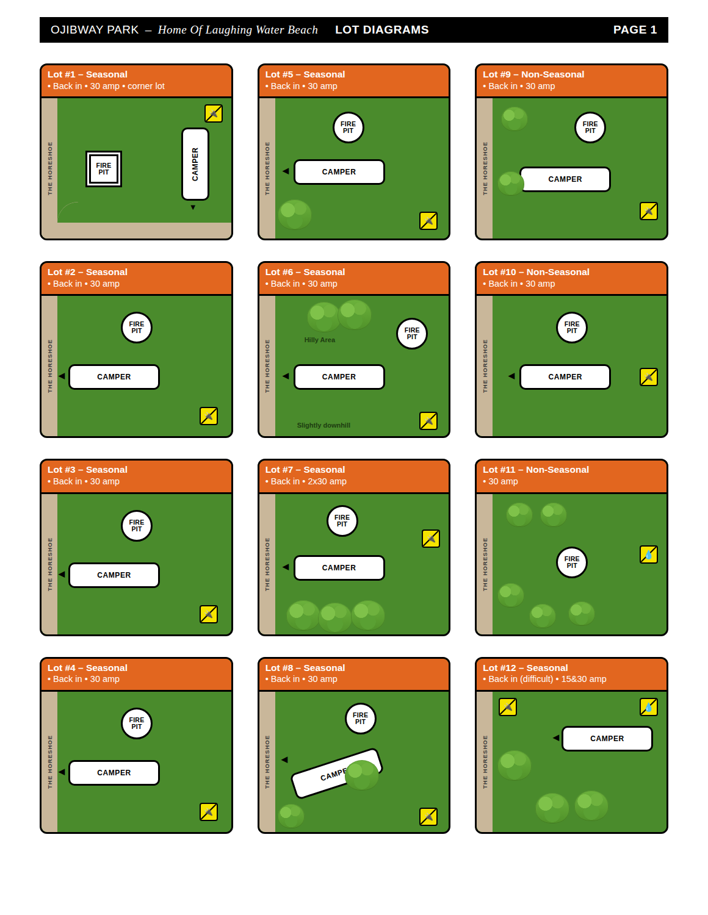OJIBWAY PARK – Home Of Laughing Water Beach LOT DIAGRAMS
PAGE 1
Lot #1 – Seasonal
Back in
30 amp
corner lot
THE HORESHOE
🔌
FIRE
PIT
CAMPER
▼
Lot #5 – Seasonal
Back in
30 amp
THE HORESHOE
FIRE
PIT
CAMPER
◀
🔌
Lot #9 – Non-Seasonal
Back in
30 amp
THE HORESHOE
FIRE
PIT
CAMPER
◀
🔌
Lot #2 – Seasonal
Back in
30 amp
THE HORESHOE
FIRE
PIT
CAMPER
◀
🔌
Lot #6 – Seasonal
Back in
30 amp
THE HORESHOE
Hilly Area
FIRE
PIT
CAMPER
◀
Slightly downhill
🔌
Lot #10 – Non-Seasonal
Back in
30 amp
THE HORESHOE
FIRE
PIT
CAMPER
◀
🔌
Lot #3 – Seasonal
Back in
30 amp
THE HORESHOE
FIRE
PIT
CAMPER
◀
🔌
Lot #7 – Seasonal
Back in
2x30 amp
THE HORESHOE
FIRE
PIT
🔌
CAMPER
◀
Lot #11 – Non-Seasonal
30 amp
THE HORESHOE
FIRE
PIT
💧
Lot #4 – Seasonal
Back in
30 amp
THE HORESHOE
FIRE
PIT
CAMPER
◀
🔌
Lot #8 – Seasonal
Back in
30 amp
THE HORESHOE
FIRE
PIT
CAMPER
◀
🔌
Lot #12 – Seasonal
Back in (difficult)
15&30 amp
THE HORESHOE
🔌
💧
CAMPER
◀